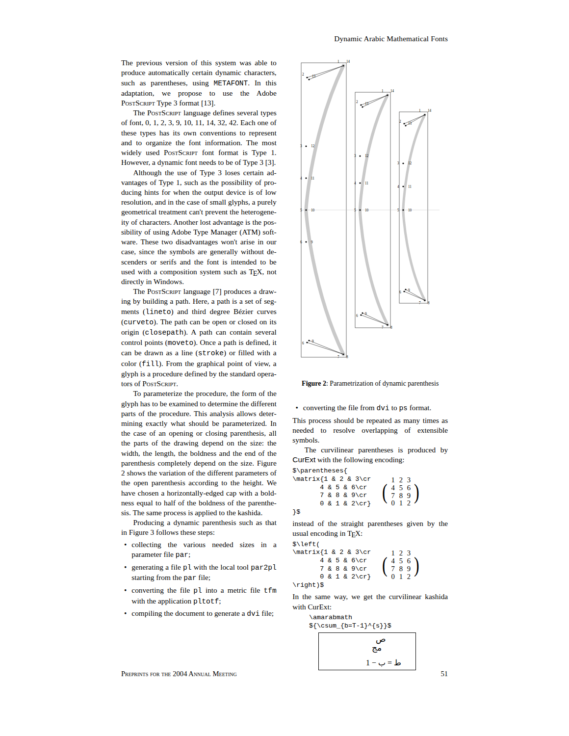Dynamic Arabic Mathematical Fonts
The previous version of this system was able to produce automatically certain dynamic characters, such as parentheses, using METAFONT. In this adaptation, we propose to use the Adobe PostScript Type 3 format [13].
The PostScript language defines several types of font, 0, 1, 2, 3, 9, 10, 11, 14, 32, 42. Each one of these types has its own conventions to represent and to organize the font information. The most widely used PostScript font format is Type 1. However, a dynamic font needs to be of Type 3 [3].
Although the use of Type 3 loses certain advantages of Type 1, such as the possibility of producing hints for when the output device is of low resolution, and in the case of small glyphs, a purely geometrical treatment can't prevent the heterogeneity of characters. Another lost advantage is the possibility of using Adobe Type Manager (ATM) software. These two disadvantages won't arise in our case, since the symbols are generally without descenders or serifs and the font is intended to be used with a composition system such as Te X, not directly in Windows.
The PostScript language [7] produces a drawing by building a path. Here, a path is a set of segments (lineto) and third degree Bézier curves (curveto). The path can be open or closed on its origin (closepath). A path can contain several control points (moveto). Once a path is defined, it can be drawn as a line (stroke) or filled with a color (fill). From the graphical point of view, a glyph is a procedure defined by the standard operators of PostScript.
To parameterize the procedure, the form of the glyph has to be examined to determine the different parts of the procedure. This analysis allows determining exactly what should be parameterized. In the case of an opening or closing parenthesis, all the parts of the drawing depend on the size: the width, the length, the boldness and the end of the parenthesis completely depend on the size. Figure 2 shows the variation of the different parameters of the open parenthesis according to the height. We have chosen a horizontally-edged cap with a boldness equal to half of the boldness of the parenthesis. The same process is applied to the kashida.
Producing a dynamic parenthesis such as that in Figure 3 follows these steps:
collecting the various needed sizes in a parameter file par;
generating a file pl with the local tool par2pl starting from the par file;
converting the file pl into a metric file tfm with the application pltotf;
compiling the document to generate a dvi file;
1 14 2 13 3 12 4 11 5 10 6 9 6 9 7 8 1 14 2 13 3 12 4 11 5 10 6 9 7 8 1 14 2 13 3 12 4 11 5 10 6 9 7 8
Figure 2: Parametrization of dynamic parenthesis
converting the file from dvi to ps format.
This process should be repeated as many times as needed to resolve overlapping of extensible symbols.
The curvilinear parentheses is produced by CurExt with the following encoding:
$\parentheses{ \matrix{1 & 2 & 3\cr 4 & 5 & 6\cr 7 & 8 & 9\cr 0 & 1 & 2\cr} }$
(
| 1 | 2 | 3 |
| 4 | 5 | 6 |
| 7 | 8 | 9 |
| 0 | 1 | 2 |
)
instead of the straight parentheses given by the usual encoding in Te X:
$\left( \matrix{1 & 2 & 3\cr 4 & 5 & 6\cr 7 & 8 & 9\cr 0 & 1 & 2\cr} \right)$
(
| 1 | 2 | 3 |
| 4 | 5 | 6 |
| 7 | 8 | 9 |
| 0 | 1 | 2 |
)
In the same way, we get the curvilinear kashida with CurExt:
\amarabmath ${\csum_{b=T-1}^{s}}$
ص مج 1 − ط = ب
Preprints for the 2004 Annual Meeting 51